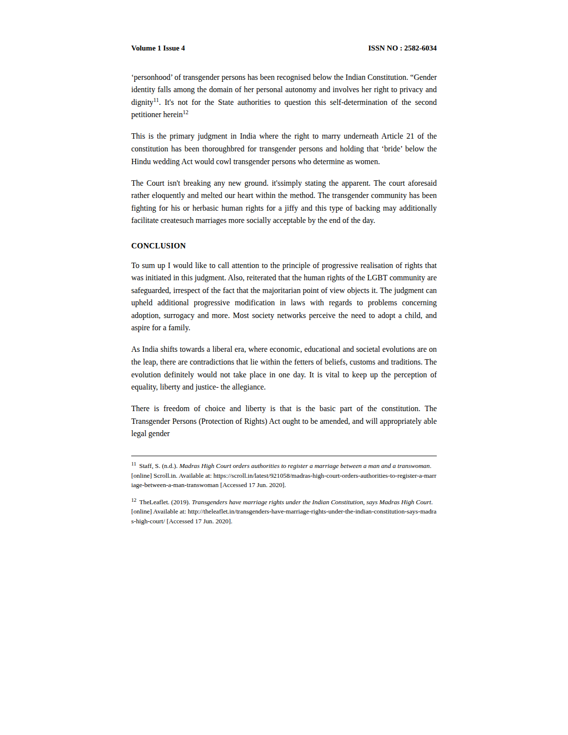Volume 1 Issue 4 ISSN NO : 2582-6034
‘personhood’ of transgender persons has been recognised below the Indian Constitution. “Gender identity falls among the domain of her personal autonomy and involves her right to privacy and dignity11. It's not for the State authorities to question this self-determination of the second petitioner herein12
This is the primary judgment in India where the right to marry underneath Article 21 of the constitution has been thoroughbred for transgender persons and holding that ‘bride’ below the Hindu wedding Act would cowl transgender persons who determine as women.
The Court isn't breaking any new ground. it'ssimply stating the apparent. The court aforesaid rather eloquently and melted our heart within the method. The transgender community has been fighting for his or herbasic human rights for a jiffy and this type of backing may additionally facilitate createsuch marriages more socially acceptable by the end of the day.
Conclusion
To sum up I would like to call attention to the principle of progressive realisation of rights that was initiated in this judgment. Also, reiterated that the human rights of the LGBT community are safeguarded, irrespect of the fact that the majoritarian point of view objects it. The judgment can upheld additional progressive modification in laws with regards to problems concerning adoption, surrogacy and more. Most society networks perceive the need to adopt a child, and aspire for a family.
As India shifts towards a liberal era, where economic, educational and societal evolutions are on the leap, there are contradictions that lie within the fetters of beliefs, customs and traditions. The evolution definitely would not take place in one day. It is vital to keep up the perception of equality, liberty and justice- the allegiance.
There is freedom of choice and liberty is that is the basic part of the constitution. The Transgender Persons (Protection of Rights) Act ought to be amended, and will appropriately able legal gender
11 Staff, S. (n.d.). Madras High Court orders authorities to register a marriage between a man and a transwoman. [online] Scroll.in. Available at: https://scroll.in/latest/921058/madras-high-court-orders-authorities-to-register-a-marriage-between-a-man-transwoman [Accessed 17 Jun. 2020].
12 TheLeaflet. (2019). Transgenders have marriage rights under the Indian Constitution, says Madras High Court. [online] Available at: http://theleaflet.in/transgenders-have-marriage-rights-under-the-indian-constitution-says-madras-high-court/ [Accessed 17 Jun. 2020].